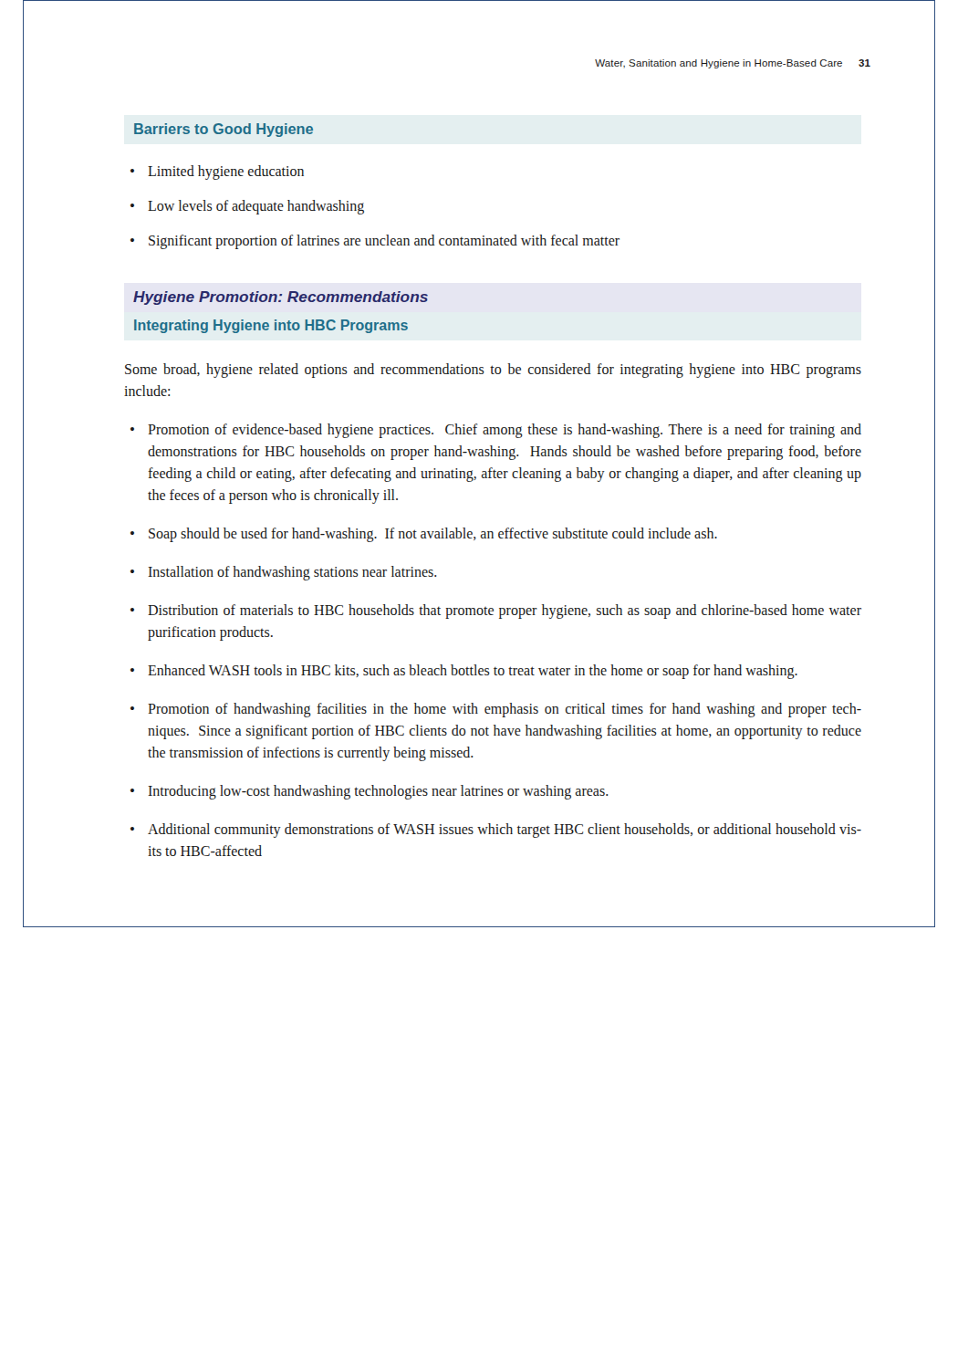Water, Sanitation and Hygiene in Home-Based Care 31
Barriers to Good Hygiene
Limited hygiene education
Low levels of adequate handwashing
Significant proportion of latrines are unclean and contaminated with fecal matter
Hygiene Promotion: Recommendations
Integrating Hygiene into HBC Programs
Some broad, hygiene related options and recommendations to be considered for integrating hygiene into HBC programs include:
Promotion of evidence-based hygiene practices. Chief among these is hand-washing. There is a need for training and demonstrations for HBC households on proper hand-washing. Hands should be washed before preparing food, before feeding a child or eating, after defecating and urinating, after cleaning a baby or changing a diaper, and after cleaning up the feces of a person who is chronically ill.
Soap should be used for hand-washing. If not available, an effective substitute could include ash.
Installation of handwashing stations near latrines.
Distribution of materials to HBC households that promote proper hygiene, such as soap and chlorine-based home water purification products.
Enhanced WASH tools in HBC kits, such as bleach bottles to treat water in the home or soap for hand washing.
Promotion of handwashing facilities in the home with emphasis on critical times for hand washing and proper techniques. Since a significant portion of HBC clients do not have handwashing facilities at home, an opportunity to reduce the transmission of infections is currently being missed.
Introducing low-cost handwashing technologies near latrines or washing areas.
Additional community demonstrations of WASH issues which target HBC client households, or additional household visits to HBC-affected